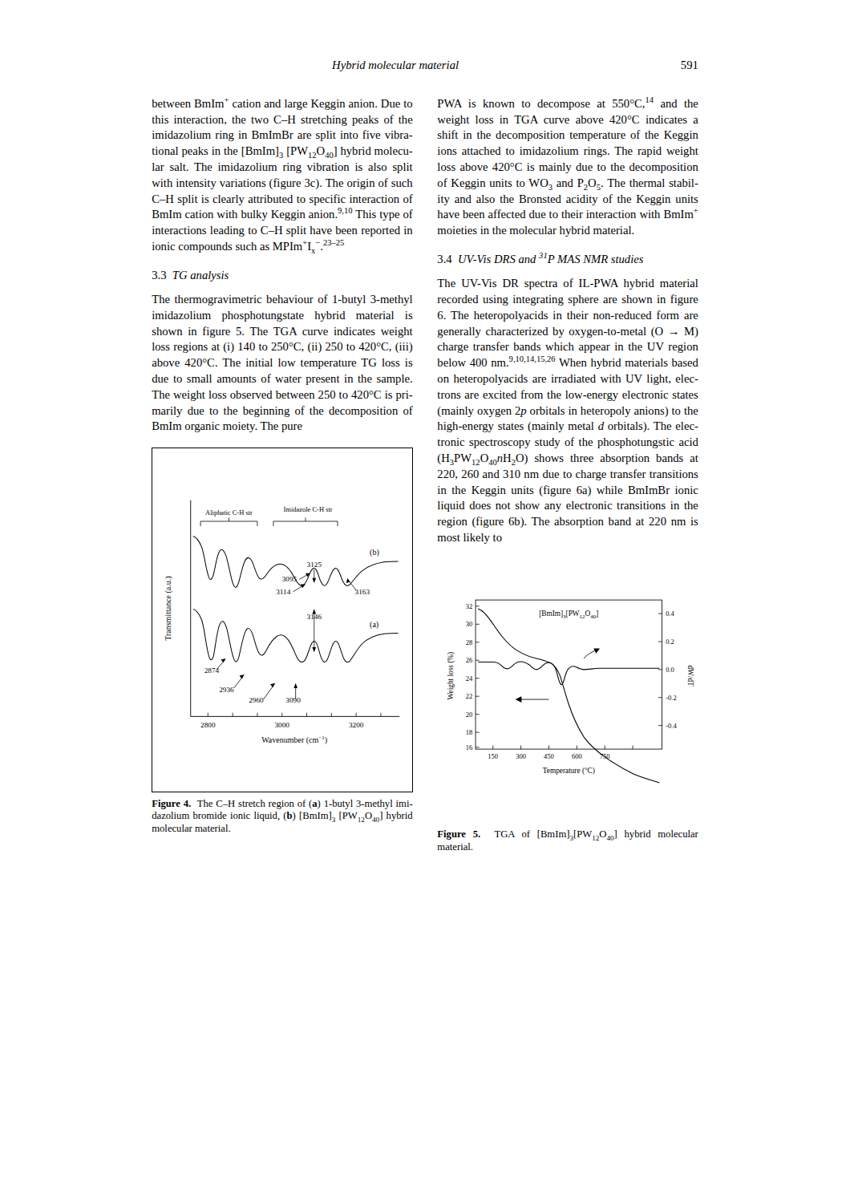Hybrid molecular material
591
between BmIm+ cation and large Keggin anion. Due to this interaction, the two C–H stretching peaks of the imidazolium ring in BmImBr are split into five vibrational peaks in the [BmIm]3 [PW12O40] hybrid molecular salt. The imidazolium ring vibration is also split with intensity variations (figure 3c). The origin of such C–H split is clearly attributed to specific interaction of BmIm cation with bulky Keggin anion.9,10 This type of interactions leading to C–H split have been reported in ionic compounds such as MPIm+Ix−.23–25
3.3 TG analysis
The thermogravimetric behaviour of 1-butyl 3-methyl imidazolium phosphotungstate hybrid material is shown in figure 5. The TGA curve indicates weight loss regions at (i) 140 to 250°C, (ii) 250 to 420°C, (iii) above 420°C. The initial low temperature TG loss is due to small amounts of water present in the sample. The weight loss observed between 250 to 420°C is primarily due to the beginning of the decomposition of BmIm organic moiety. The pure
2800 3000 3200 Wavenumber (cm−1) Transmittance (a.u.) Aliphatic C-H str Imidazole C-H str (b) (a) 3125 3095 3114 3163 3146 2874 2936 2960 3090
Figure 4. The C–H stretch region of (a) 1-butyl 3-methyl imidazolium bromide ionic liquid, (b) [BmIm]3 [PW12O40] hybrid molecular material.
PWA is known to decompose at 550°C,14 and the weight loss in TGA curve above 420°C indicates a shift in the decomposition temperature of the Keggin ions attached to imidazolium rings. The rapid weight loss above 420°C is mainly due to the decomposition of Keggin units to WO3 and P2O5. The thermal stability and also the Bronsted acidity of the Keggin units have been affected due to their interaction with BmIm+ moieties in the molecular hybrid material.
3.4 UV-Vis DRS and 31P MAS NMR studies
The UV-Vis DR spectra of IL-PWA hybrid material recorded using integrating sphere are shown in figure 6. The heteropolyacids in their non-reduced form are generally characterized by oxygen-to-metal (O → M) charge transfer bands which appear in the UV region below 400 nm.9,10,14,15,26 When hybrid materials based on heteropolyacids are irradiated with UV light, electrons are excited from the low-energy electronic states (mainly oxygen 2p orbitals in heteropoly anions) to the high-energy states (mainly metal d orbitals). The electronic spectroscopy study of the phosphotungstic acid (H3PW12O40n H2O) shows three absorption bands at 220, 260 and 310 nm due to charge transfer transitions in the Keggin units (figure 6a) while BmImBr ionic liquid does not show any electronic transitions in the region (figure 6b). The absorption band at 220 nm is most likely to
32 30 28 26 24 22 20 18 16 Weight loss (%) 0.4 0.2 0.0 -0.2 -0.4 dW/dT 150 300 450 600 750 Temperature (oC) [BmIm]3[PW12O40]
Figure 5. TGA of [BmIm]3[PW12O40] hybrid molecular material.